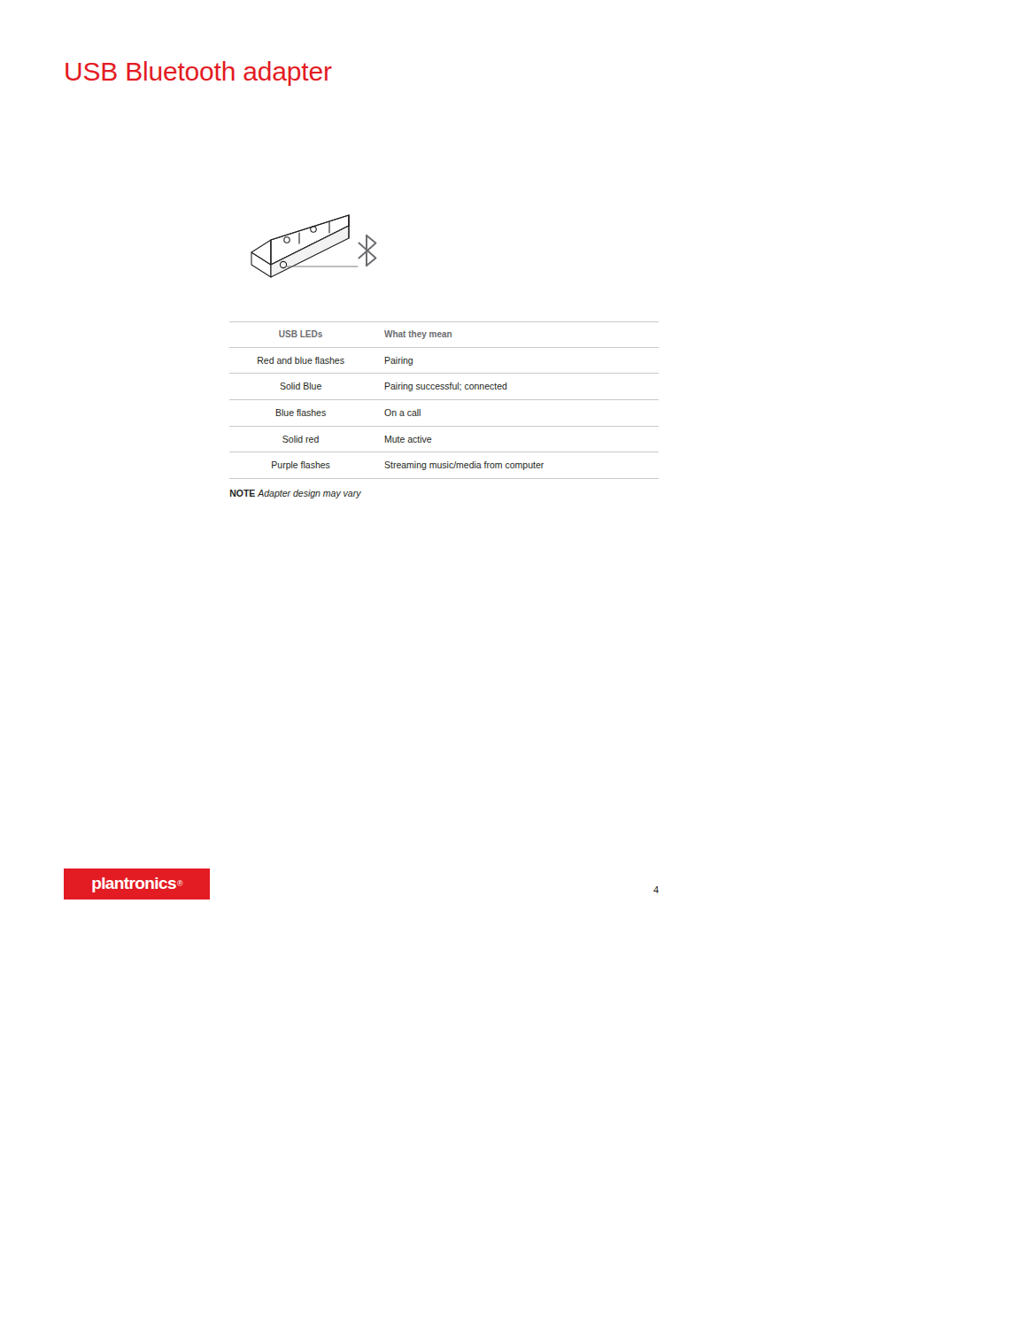USB Bluetooth adapter
| USB LEDs | What they mean |
| --- | --- |
| Red and blue flashes | Pairing |
| Solid Blue | Pairing successful; connected |
| Blue flashes | On a call |
| Solid red | Mute active |
| Purple flashes | Streaming music/media from computer |
NOTE Adapter design may vary
plantronics®
4